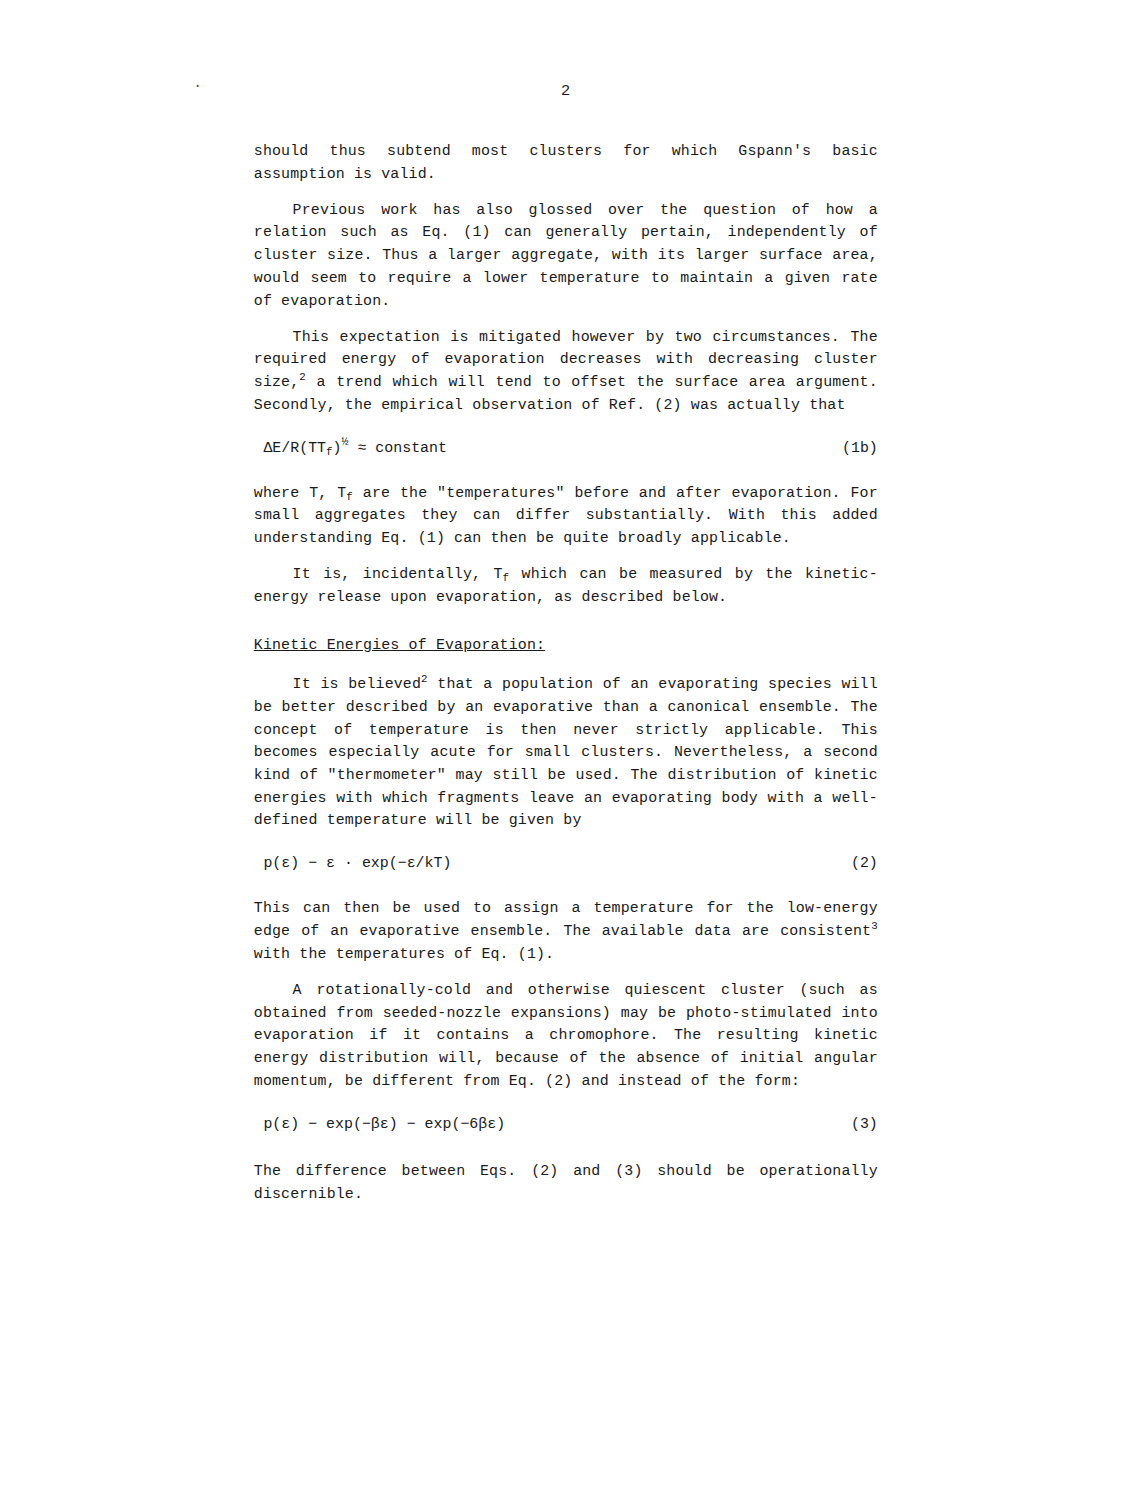.
2
should thus subtend most clusters for which Gspann's basic assumption is valid.
Previous work has also glossed over the question of how a relation such as Eq. (1) can generally pertain, independently of cluster size. Thus a larger aggregate, with its larger surface area, would seem to require a lower temperature to maintain a given rate of evaporation.
This expectation is mitigated however by two circumstances. The required energy of evaporation decreases with decreasing cluster size,2 a trend which will tend to offset the surface area argument. Secondly, the empirical observation of Ref. (2) was actually that
ΔE/R(TTf)½ ≈ constant (1b)
where T, Tf are the "temperatures" before and after evaporation. For small aggregates they can differ substantially. With this added understanding Eq. (1) can then be quite broadly applicable.
It is, incidentally, Tf which can be measured by the kinetic-energy release upon evaporation, as described below.
Kinetic Energies of Evaporation:
It is believed2 that a population of an evaporating species will be better described by an evaporative than a canonical ensemble. The concept of temperature is then never strictly applicable. This becomes especially acute for small clusters. Nevertheless, a second kind of "thermometer" may still be used. The distribution of kinetic energies with which fragments leave an evaporating body with a well-defined temperature will be given by
p(ε) − ε · exp(−ε/kT) (2)
This can then be used to assign a temperature for the low-energy edge of an evaporative ensemble. The available data are consistent3 with the temperatures of Eq. (1).
A rotationally-cold and otherwise quiescent cluster (such as obtained from seeded-nozzle expansions) may be photo-stimulated into evaporation if it contains a chromophore. The resulting kinetic energy distribution will, because of the absence of initial angular momentum, be different from Eq. (2) and instead of the form:
p(ε) − exp(−βε) − exp(−6βε) (3)
The difference between Eqs. (2) and (3) should be operationally discernible.